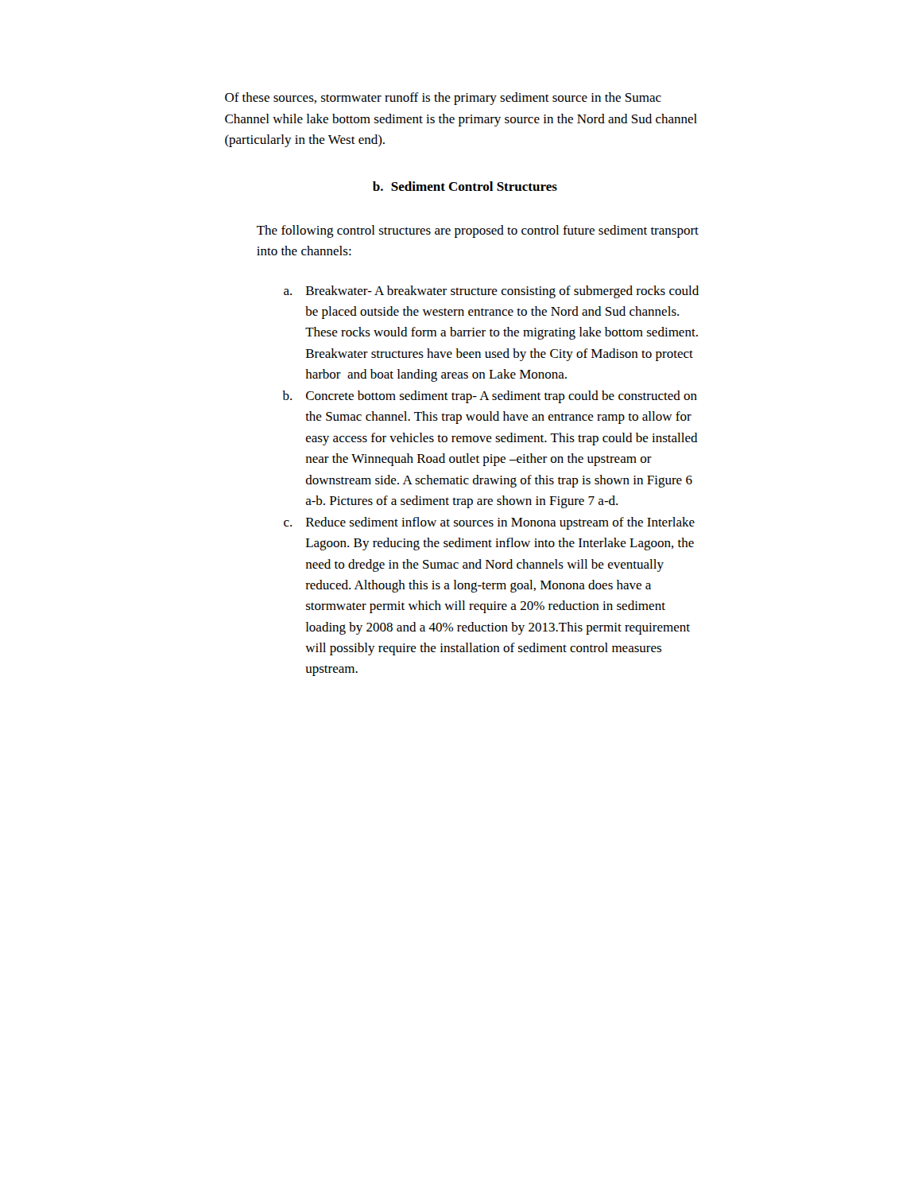Of these sources, stormwater runoff is the primary sediment source in the Sumac Channel while lake bottom sediment is the primary source in the Nord and Sud channel (particularly in the West end).
b. Sediment Control Structures
The following control structures are proposed to control future sediment transport into the channels:
Breakwater- A breakwater structure consisting of submerged rocks could be placed outside the western entrance to the Nord and Sud channels. These rocks would form a barrier to the migrating lake bottom sediment. Breakwater structures have been used by the City of Madison to protect harbor and boat landing areas on Lake Monona.
Concrete bottom sediment trap- A sediment trap could be constructed on the Sumac channel. This trap would have an entrance ramp to allow for easy access for vehicles to remove sediment. This trap could be installed near the Winnequah Road outlet pipe –either on the upstream or downstream side. A schematic drawing of this trap is shown in Figure 6 a-b. Pictures of a sediment trap are shown in Figure 7 a-d.
Reduce sediment inflow at sources in Monona upstream of the Interlake Lagoon. By reducing the sediment inflow into the Interlake Lagoon, the need to dredge in the Sumac and Nord channels will be eventually reduced. Although this is a long-term goal, Monona does have a stormwater permit which will require a 20% reduction in sediment loading by 2008 and a 40% reduction by 2013.This permit requirement will possibly require the installation of sediment control measures upstream.